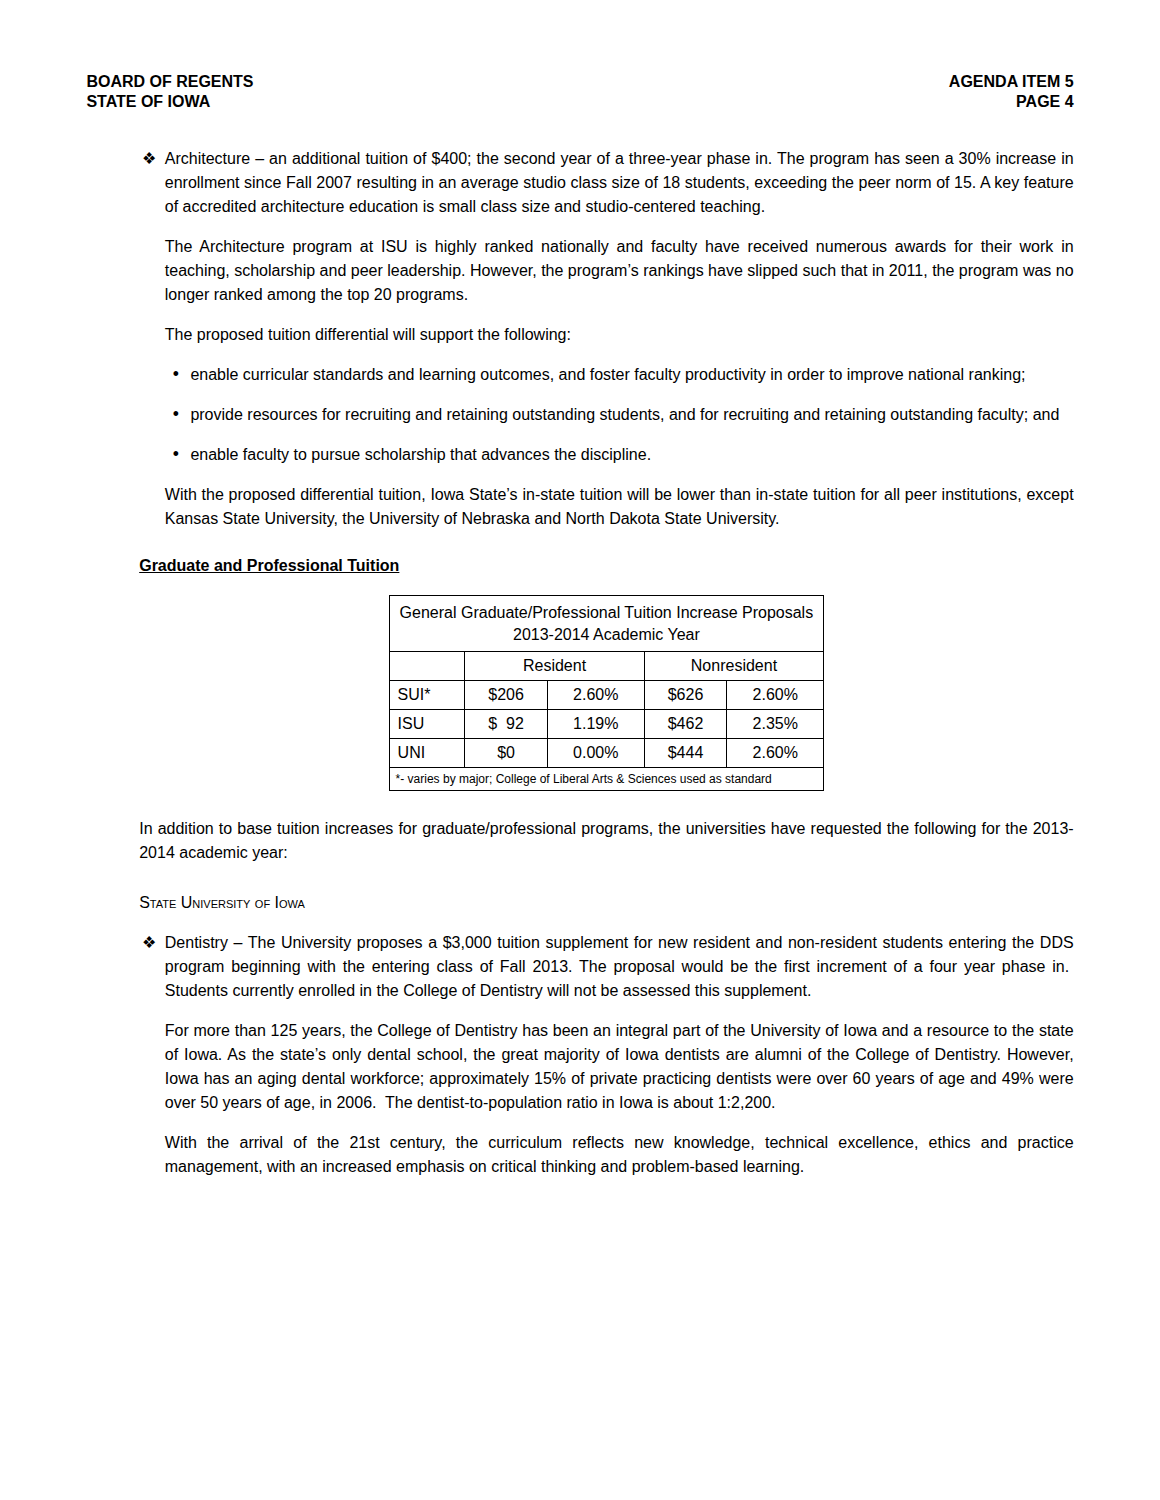BOARD OF REGENTS
STATE OF IOWA
AGENDA ITEM 5
PAGE 4
Architecture – an additional tuition of $400; the second year of a three-year phase in. The program has seen a 30% increase in enrollment since Fall 2007 resulting in an average studio class size of 18 students, exceeding the peer norm of 15. A key feature of accredited architecture education is small class size and studio-centered teaching.
The Architecture program at ISU is highly ranked nationally and faculty have received numerous awards for their work in teaching, scholarship and peer leadership. However, the program’s rankings have slipped such that in 2011, the program was no longer ranked among the top 20 programs.
The proposed tuition differential will support the following:
enable curricular standards and learning outcomes, and foster faculty productivity in order to improve national ranking;
provide resources for recruiting and retaining outstanding students, and for recruiting and retaining outstanding faculty; and
enable faculty to pursue scholarship that advances the discipline.
With the proposed differential tuition, Iowa State’s in-state tuition will be lower than in-state tuition for all peer institutions, except Kansas State University, the University of Nebraska and North Dakota State University.
Graduate and Professional Tuition
| General Graduate/Professional Tuition Increase Proposals 2013-2014 Academic Year |
| | Resident | Nonresident |
| SUI* | $206 | 2.60% | $626 | 2.60% |
| ISU | $ 92 | 1.19% | $462 | 2.35% |
| UNI | $0 | 0.00% | $444 | 2.60% |
| *- varies by major; College of Liberal Arts & Sciences used as standard |
In addition to base tuition increases for graduate/professional programs, the universities have requested the following for the 2013-2014 academic year:
State University of Iowa
Dentistry – The University proposes a $3,000 tuition supplement for new resident and non-resident students entering the DDS program beginning with the entering class of Fall 2013. The proposal would be the first increment of a four year phase in. Students currently enrolled in the College of Dentistry will not be assessed this supplement.
For more than 125 years, the College of Dentistry has been an integral part of the University of Iowa and a resource to the state of Iowa. As the state’s only dental school, the great majority of Iowa dentists are alumni of the College of Dentistry. However, Iowa has an aging dental workforce; approximately 15% of private practicing dentists were over 60 years of age and 49% were over 50 years of age, in 2006. The dentist-to-population ratio in Iowa is about 1:2,200.
With the arrival of the 21st century, the curriculum reflects new knowledge, technical excellence, ethics and practice management, with an increased emphasis on critical thinking and problem-based learning.